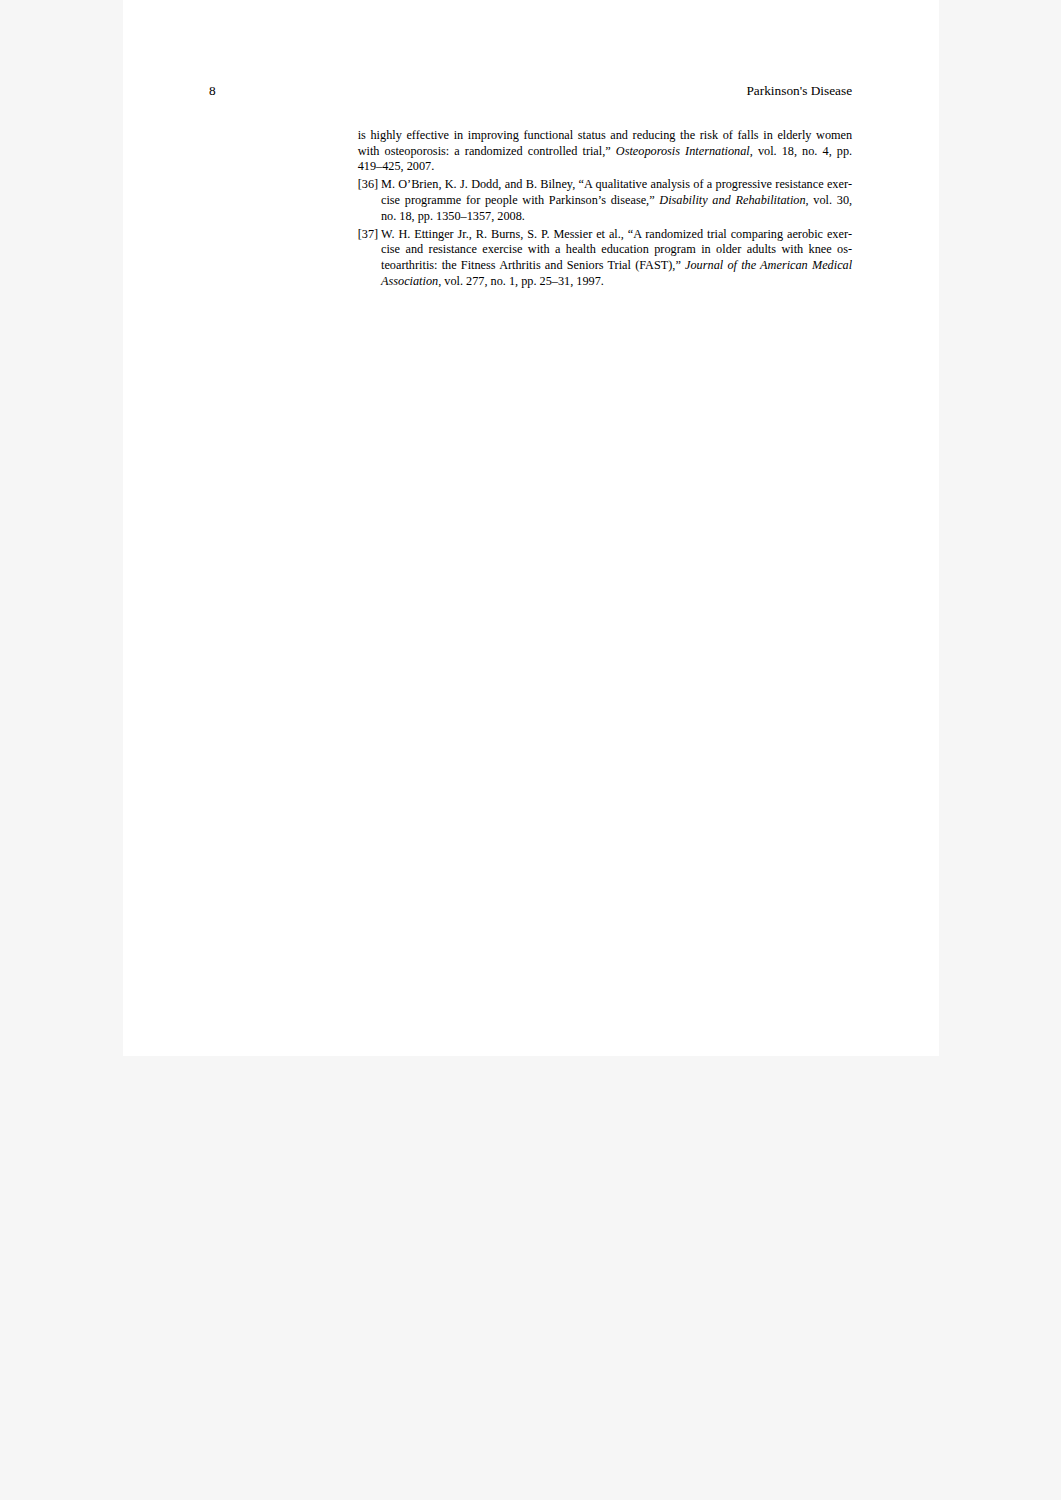8 Parkinson's Disease
is highly effective in improving functional status and reducing the risk of falls in elderly women with osteoporosis: a randomized controlled trial,” Osteoporosis International, vol. 18, no. 4, pp. 419–425, 2007.
[36] M. O’Brien, K. J. Dodd, and B. Bilney, “A qualitative analysis of a progressive resistance exercise programme for people with Parkinson’s disease,” Disability and Rehabilitation, vol. 30, no. 18, pp. 1350–1357, 2008.
[37] W. H. Ettinger Jr., R. Burns, S. P. Messier et al., “A randomized trial comparing aerobic exercise and resistance exercise with a health education program in older adults with knee osteoarthritis: the Fitness Arthritis and Seniors Trial (FAST),” Journal of the American Medical Association, vol. 277, no. 1, pp. 25–31, 1997.